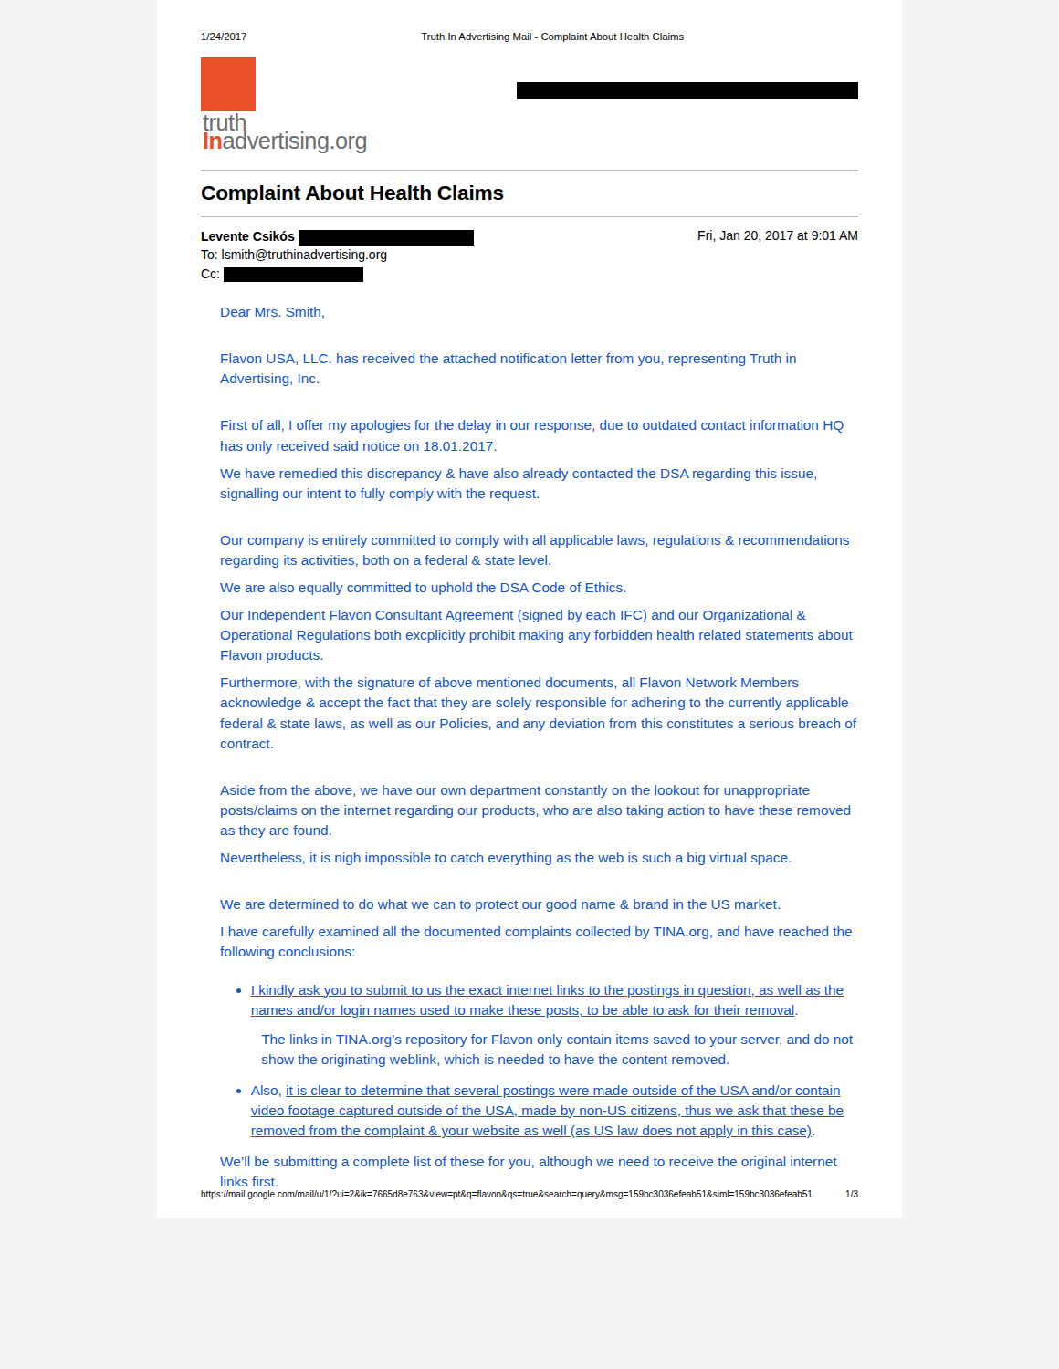1/24/2017
Truth In Advertising Mail - Complaint About Health Claims
truth Inadvertising.org
Complaint About Health Claims
Levente Csikós
To: lsmith@truthinadvertising.org
Cc:
Fri, Jan 20, 2017 at 9:01 AM
Dear Mrs. Smith,
Flavon USA, LLC. has received the attached notification letter from you, representing Truth in Advertising, Inc.
First of all, I offer my apologies for the delay in our response, due to outdated contact information HQ has only received said notice on 18.01.2017.
We have remedied this discrepancy & have also already contacted the DSA regarding this issue, signalling our intent to fully comply with the request.
Our company is entirely committed to comply with all applicable laws, regulations & recommendations regarding its activities, both on a federal & state level.
We are also equally committed to uphold the DSA Code of Ethics.
Our Independent Flavon Consultant Agreement (signed by each IFC) and our Organizational & Operational Regulations both excplicitly prohibit making any forbidden health related statements about Flavon products.
Furthermore, with the signature of above mentioned documents, all Flavon Network Members acknowledge & accept the fact that they are solely responsible for adhering to the currently applicable federal & state laws, as well as our Policies, and any deviation from this constitutes a serious breach of contract.
Aside from the above, we have our own department constantly on the lookout for unappropriate posts/claims on the internet regarding our products, who are also taking action to have these removed as they are found.
Nevertheless, it is nigh impossible to catch everything as the web is such a big virtual space.
We are determined to do what we can to protect our good name & brand in the US market.
I have carefully examined all the documented complaints collected by TINA.org, and have reached the following conclusions:
I kindly ask you to submit to us the exact internet links to the postings in question, as well as the names and/or login names used to make these posts, to be able to ask for their removal.
The links in TINA.org’s repository for Flavon only contain items saved to your server, and do not show the originating weblink, which is needed to have the content removed.
Also, it is clear to determine that several postings were made outside of the USA and/or contain video footage captured outside of the USA, made by non-US citizens, thus we ask that these be removed from the complaint & your website as well (as US law does not apply in this case).
We’ll be submitting a complete list of these for you, although we need to receive the original internet links first.
https://mail.google.com/mail/u/1/?ui=2&ik=7665d8e763&view=pt&q=flavon&qs=true&search=query&msg=159bc3036efeab51&siml=159bc3036efeab51
1/3